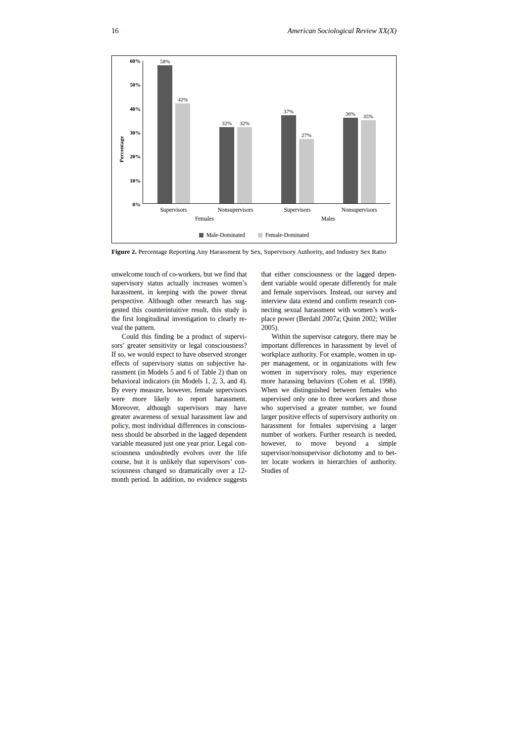16 American Sociological Review XX(X)
Percentage
60% 50% 40% 30% 20% 10% 0%
58%
42%
32%
32%
37%
27%
36%
35%
Supervisors
Nonsupervisors
Supervisors
Nonsupervisors
Females
Males
Male-Dominated Female-Dominated
Figure 2. Percentage Reporting Any Harassment by Sex, Supervisory Authority, and Industry Sex Ratio
unwelcome touch of co-workers, but we find that supervisory status actually increases women’s harassment, in keeping with the power threat perspective. Although other research has suggested this counterintuitive result, this study is the first longitudinal investigation to clearly reveal the pattern.
Could this finding be a product of supervisors’ greater sensitivity or legal consciousness? If so, we would expect to have observed stronger effects of supervisory status on subjective harassment (in Models 5 and 6 of Table 2) than on behavioral indicators (in Models 1, 2, 3, and 4). By every measure, however, female supervisors were more likely to report harassment. Moreover, although supervisors may have greater awareness of sexual harassment law and policy, most individual differences in consciousness should be absorbed in the lagged dependent variable measured just one year prior. Legal consciousness undoubtedly evolves over the life course, but it is unlikely that supervisors’ consciousness changed so dramatically over a 12-month period. In addition, no evidence suggests that either consciousness or the lagged dependent variable would operate differently for male and female supervisors. Instead, our survey and interview data extend and confirm research connecting sexual harassment with women’s workplace power (Berdahl 2007a; Quinn 2002; Willer 2005).
Within the supervisor category, there may be important differences in harassment by level of workplace authority. For example, women in upper management, or in organizations with few women in supervisory roles, may experience more harassing behaviors (Cohen et al. 1998). When we distinguished between females who supervised only one to three workers and those who supervised a greater number, we found larger positive effects of supervisory authority on harassment for females supervising a larger number of workers. Further research is needed, however, to move beyond a simple supervisor/nonsupervisor dichotomy and to better locate workers in hierarchies of authority. Studies of